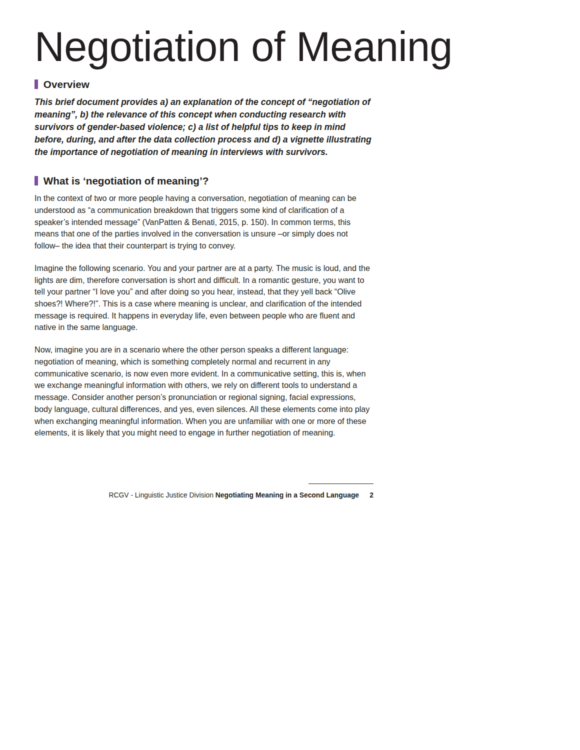Negotiation of Meaning
Overview
This brief document provides a) an explanation of the concept of “negotiation of meaning”, b) the relevance of this concept when conducting research with survivors of gender-based violence; c) a list of helpful tips to keep in mind before, during, and after the data collection process and d) a vignette illustrating the importance of negotiation of meaning in interviews with survivors.
What is ‘negotiation of meaning’?
In the context of two or more people having a conversation, negotiation of meaning can be understood as “a communication breakdown that triggers some kind of clarification of a speaker’s intended message” (VanPatten & Benati, 2015, p. 150). In common terms, this means that one of the parties involved in the conversation is unsure –or simply does not follow– the idea that their counterpart is trying to convey.
Imagine the following scenario. You and your partner are at a party. The music is loud, and the lights are dim, therefore conversation is short and difficult. In a romantic gesture, you want to tell your partner “I love you” and after doing so you hear, instead, that they yell back “Olive shoes?! Where?!”. This is a case where meaning is unclear, and clarification of the intended message is required. It happens in everyday life, even between people who are fluent and native in the same language.
Now, imagine you are in a scenario where the other person speaks a different language: negotiation of meaning, which is something completely normal and recurrent in any communicative scenario, is now even more evident. In a communicative setting, this is, when we exchange meaningful information with others, we rely on different tools to understand a message. Consider another person’s pronunciation or regional signing, facial expressions, body language, cultural differences, and yes, even silences. All these elements come into play when exchanging meaningful information. When you are unfamiliar with one or more of these elements, it is likely that you might need to engage in further negotiation of meaning.
RCGV - Linguistic Justice Division Negotiating Meaning in a Second Language 2